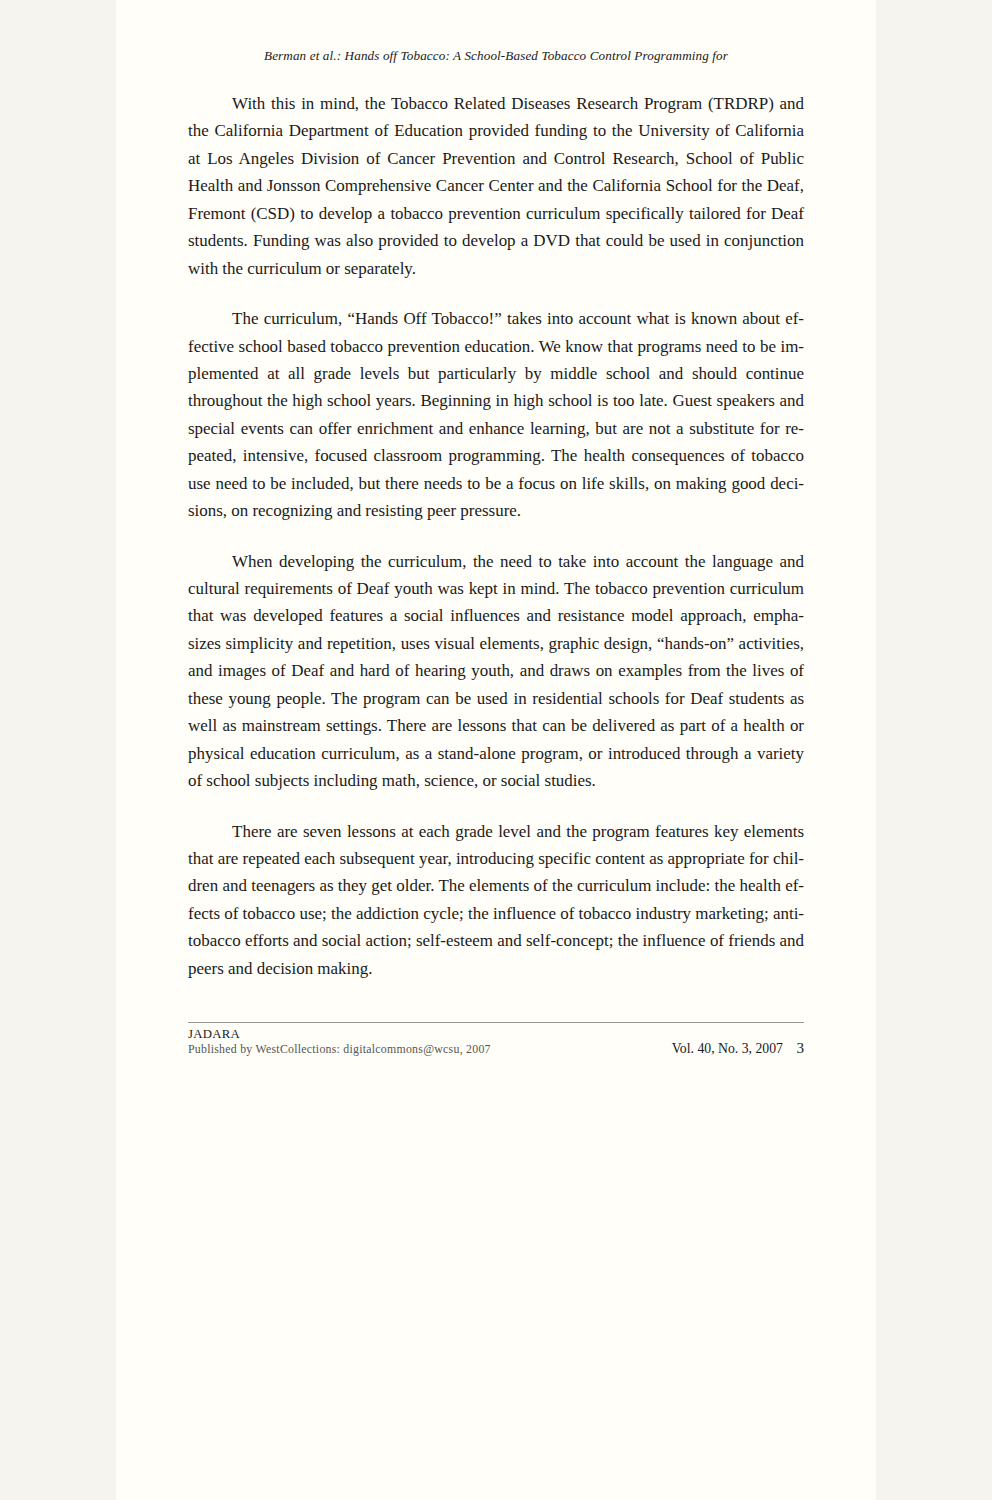Berman et al.: Hands off Tobacco: A School-Based Tobacco Control Programming for
With this in mind, the Tobacco Related Diseases Research Program (TRDRP) and the California Department of Education provided funding to the University of California at Los Angeles Division of Cancer Prevention and Control Research, School of Public Health and Jonsson Comprehensive Cancer Center and the California School for the Deaf, Fremont (CSD) to develop a tobacco prevention curriculum specifically tailored for Deaf students. Funding was also provided to develop a DVD that could be used in conjunction with the curriculum or separately.
The curriculum, “Hands Off Tobacco!” takes into account what is known about effective school based tobacco prevention education. We know that programs need to be implemented at all grade levels but particularly by middle school and should continue throughout the high school years. Beginning in high school is too late. Guest speakers and special events can offer enrichment and enhance learning, but are not a substitute for repeated, intensive, focused classroom programming. The health consequences of tobacco use need to be included, but there needs to be a focus on life skills, on making good decisions, on recognizing and resisting peer pressure.
When developing the curriculum, the need to take into account the language and cultural requirements of Deaf youth was kept in mind. The tobacco prevention curriculum that was developed features a social influences and resistance model approach, emphasizes simplicity and repetition, uses visual elements, graphic design, “hands-on” activities, and images of Deaf and hard of hearing youth, and draws on examples from the lives of these young people. The program can be used in residential schools for Deaf students as well as mainstream settings. There are lessons that can be delivered as part of a health or physical education curriculum, as a stand-alone program, or introduced through a variety of school subjects including math, science, or social studies.
There are seven lessons at each grade level and the program features key elements that are repeated each subsequent year, introducing specific content as appropriate for children and teenagers as they get older. The elements of the curriculum include: the health effects of tobacco use; the addiction cycle; the influence of tobacco industry marketing; anti-tobacco efforts and social action; self-esteem and self-concept; the influence of friends and peers and decision making.
JADARA Published by WestCollections: digitalcommons@wcsu, 2007
Vol. 40, No. 3, 2007 3